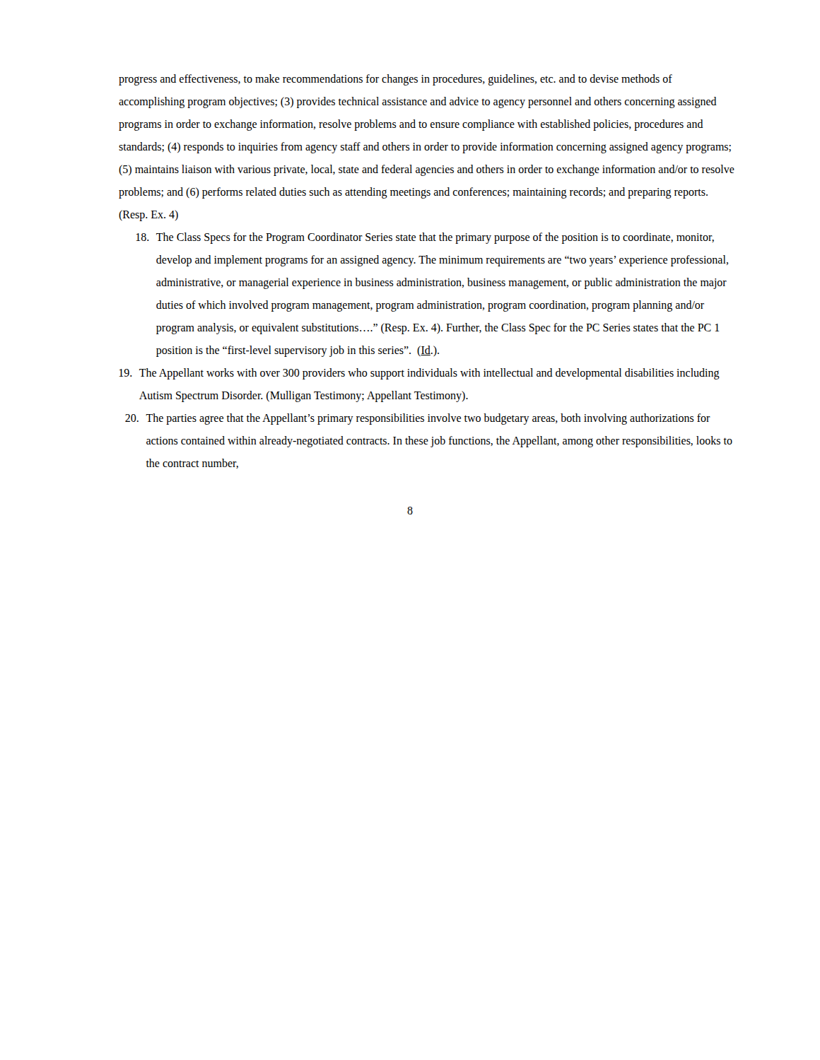progress and effectiveness, to make recommendations for changes in procedures, guidelines, etc. and to devise methods of accomplishing program objectives; (3) provides technical assistance and advice to agency personnel and others concerning assigned programs in order to exchange information, resolve problems and to ensure compliance with established policies, procedures and standards; (4) responds to inquiries from agency staff and others in order to provide information concerning assigned agency programs; (5) maintains liaison with various private, local, state and federal agencies and others in order to exchange information and/or to resolve problems; and (6) performs related duties such as attending meetings and conferences; maintaining records; and preparing reports. (Resp. Ex. 4)
18. The Class Specs for the Program Coordinator Series state that the primary purpose of the position is to coordinate, monitor, develop and implement programs for an assigned agency. The minimum requirements are “two years’ experience professional, administrative, or managerial experience in business administration, business management, or public administration the major duties of which involved program management, program administration, program coordination, program planning and/or program analysis, or equivalent substitutions….” (Resp. Ex. 4). Further, the Class Spec for the PC Series states that the PC 1 position is the “first-level supervisory job in this series”. (Id.).
19. The Appellant works with over 300 providers who support individuals with intellectual and developmental disabilities including Autism Spectrum Disorder. (Mulligan Testimony; Appellant Testimony).
20. The parties agree that the Appellant’s primary responsibilities involve two budgetary areas, both involving authorizations for actions contained within already-negotiated contracts. In these job functions, the Appellant, among other responsibilities, looks to the contract number,
8